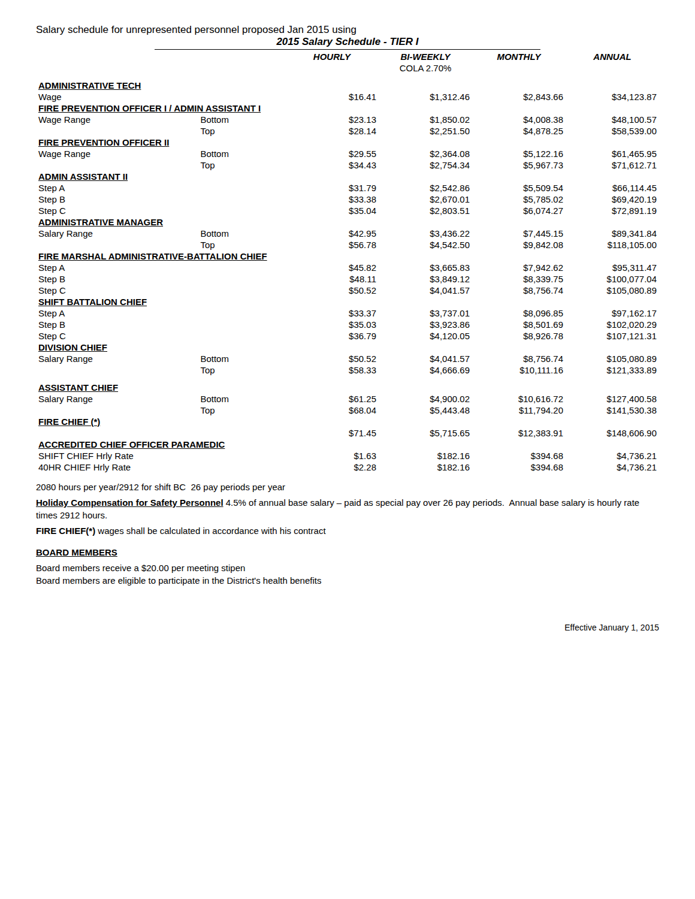Salary schedule for unrepresented personnel proposed Jan 2015 using
2015 Salary Schedule - TIER I
| | | HOURLY | BI-WEEKLY | MONTHLY | ANNUAL |
| | | COLA 2.70% | |
| ADMINISTRATIVE TECH |
| Wage | | $16.41 | $1,312.46 | $2,843.66 | $34,123.87 |
| FIRE PREVENTION OFFICER I / ADMIN ASSISTANT I |
| Wage Range | Bottom | $23.13 | $1,850.02 | $4,008.38 | $48,100.57 |
| | Top | $28.14 | $2,251.50 | $4,878.25 | $58,539.00 |
| FIRE PREVENTION OFFICER II |
| Wage Range | Bottom | $29.55 | $2,364.08 | $5,122.16 | $61,465.95 |
| | Top | $34.43 | $2,754.34 | $5,967.73 | $71,612.71 |
| ADMIN ASSISTANT II |
| Step A | | $31.79 | $2,542.86 | $5,509.54 | $66,114.45 |
| Step B | | $33.38 | $2,670.01 | $5,785.02 | $69,420.19 |
| Step C | | $35.04 | $2,803.51 | $6,074.27 | $72,891.19 |
| ADMINISTRATIVE MANAGER |
| Salary Range | Bottom | $42.95 | $3,436.22 | $7,445.15 | $89,341.84 |
| | Top | $56.78 | $4,542.50 | $9,842.08 | $118,105.00 |
| FIRE MARSHAL ADMINISTRATIVE-BATTALION CHIEF |
| Step A | | $45.82 | $3,665.83 | $7,942.62 | $95,311.47 |
| Step B | | $48.11 | $3,849.12 | $8,339.75 | $100,077.04 |
| Step C | | $50.52 | $4,041.57 | $8,756.74 | $105,080.89 |
| SHIFT BATTALION CHIEF |
| Step A | | $33.37 | $3,737.01 | $8,096.85 | $97,162.17 |
| Step B | | $35.03 | $3,923.86 | $8,501.69 | $102,020.29 |
| Step C | | $36.79 | $4,120.05 | $8,926.78 | $107,121.31 |
| DIVISION CHIEF |
| Salary Range | Bottom | $50.52 | $4,041.57 | $8,756.74 | $105,080.89 |
| | Top | $58.33 | $4,666.69 | $10,111.16 | $121,333.89 |
| ASSISTANT CHIEF |
| Salary Range | Bottom | $61.25 | $4,900.02 | $10,616.72 | $127,400.58 |
| | Top | $68.04 | $5,443.48 | $11,794.20 | $141,530.38 |
| FIRE CHIEF (*) |
| | | $71.45 | $5,715.65 | $12,383.91 | $148,606.90 |
| ACCREDITED CHIEF OFFICER PARAMEDIC |
| SHIFT CHIEF Hrly Rate | $1.63 | $182.16 | $394.68 | $4,736.21 |
| 40HR CHIEF Hrly Rate | $2.28 | $182.16 | $394.68 | $4,736.21 |
2080 hours per year/2912 for shift BC 26 pay periods per year
Holiday Compensation for Safety Personnel 4.5% of annual base salary – paid as special pay over 26 pay periods. Annual base salary is hourly rate times 2912 hours.
FIRE CHIEF(*) wages shall be calculated in accordance with his contract
BOARD MEMBERS
Board members receive a $20.00 per meeting stipen
Board members are eligible to participate in the District's health benefits
Effective January 1, 2015